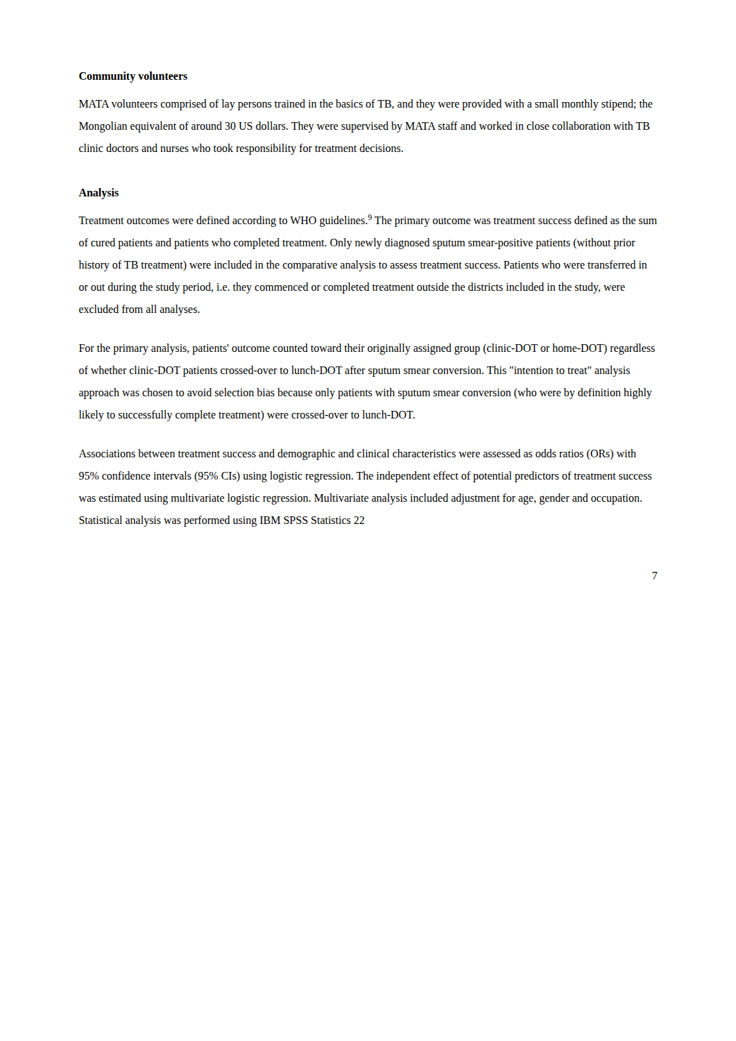Community volunteers
MATA volunteers comprised of lay persons trained in the basics of TB, and they were provided with a small monthly stipend; the Mongolian equivalent of around 30 US dollars. They were supervised by MATA staff and worked in close collaboration with TB clinic doctors and nurses who took responsibility for treatment decisions.
Analysis
Treatment outcomes were defined according to WHO guidelines.9 The primary outcome was treatment success defined as the sum of cured patients and patients who completed treatment. Only newly diagnosed sputum smear-positive patients (without prior history of TB treatment) were included in the comparative analysis to assess treatment success. Patients who were transferred in or out during the study period, i.e. they commenced or completed treatment outside the districts included in the study, were excluded from all analyses.
For the primary analysis, patients' outcome counted toward their originally assigned group (clinic-DOT or home-DOT) regardless of whether clinic-DOT patients crossed-over to lunch-DOT after sputum smear conversion. This "intention to treat" analysis approach was chosen to avoid selection bias because only patients with sputum smear conversion (who were by definition highly likely to successfully complete treatment) were crossed-over to lunch-DOT.
Associations between treatment success and demographic and clinical characteristics were assessed as odds ratios (ORs) with 95% confidence intervals (95% CIs) using logistic regression. The independent effect of potential predictors of treatment success was estimated using multivariate logistic regression. Multivariate analysis included adjustment for age, gender and occupation. Statistical analysis was performed using IBM SPSS Statistics 22
7